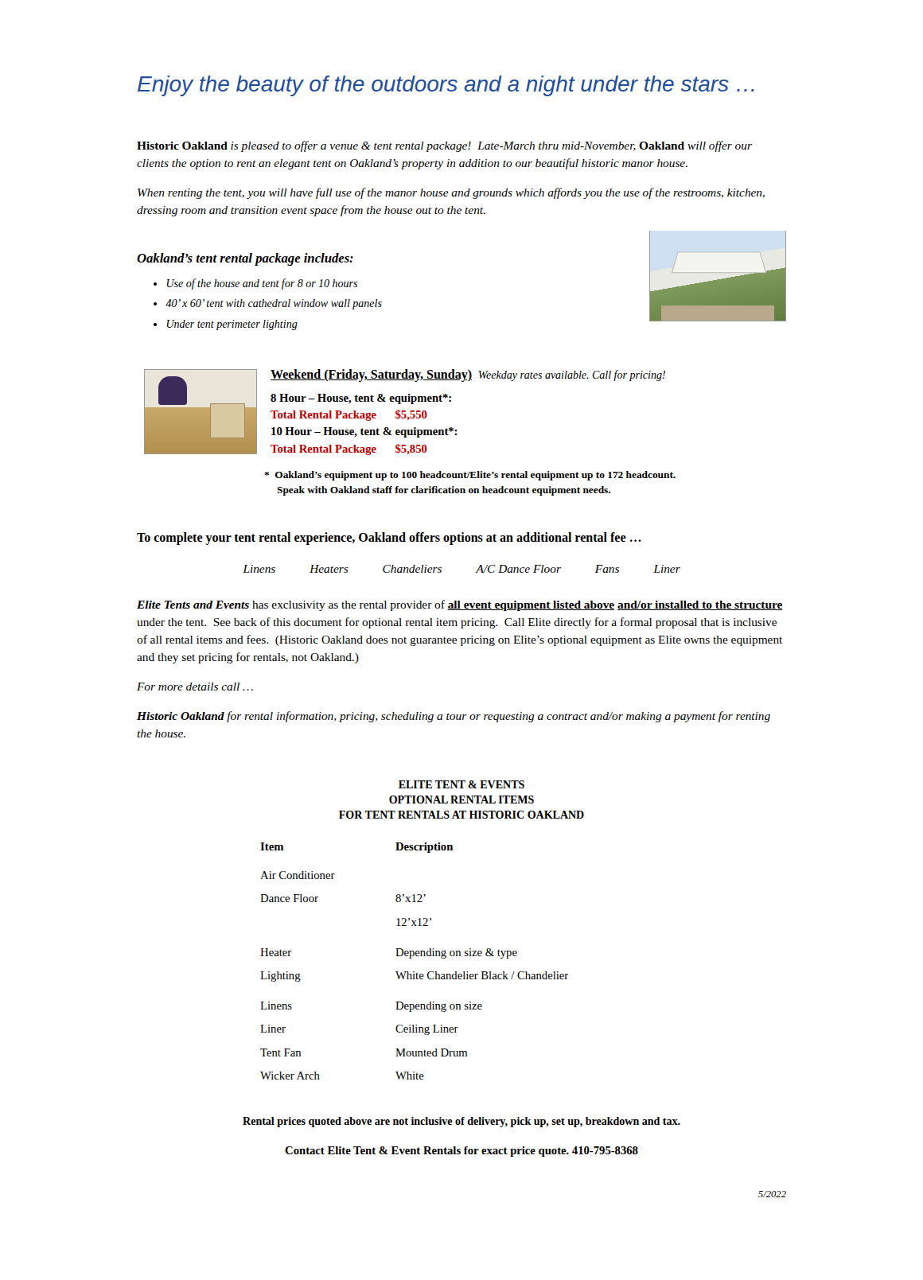Enjoy the beauty of the outdoors and a night under the stars …
Historic Oakland is pleased to offer a venue & tent rental package! Late-March thru mid-November, Oakland will offer our clients the option to rent an elegant tent on Oakland’s property in addition to our beautiful historic manor house.
When renting the tent, you will have full use of the manor house and grounds which affords you the use of the restrooms, kitchen, dressing room and transition event space from the house out to the tent.
Oakland’s tent rental package includes:
Use of the house and tent for 8 or 10 hours
40’ x 60’ tent with cathedral window wall panels
Under tent perimeter lighting
Weekend (Friday, Saturday, Sunday) Weekday rates available. Call for pricing!
8 Hour – House, tent & equipment*:
Total Rental Package$5,550
10 Hour – House, tent & equipment*:
Total Rental Package$5,850
* Oakland’s equipment up to 100 headcount/Elite’s rental equipment up to 172 headcount. Speak with Oakland staff for clarification on headcount equipment needs.
To complete your tent rental experience, Oakland offers options at an additional rental fee …
Linens Heaters Chandeliers A/C Dance Floor Fans Liner
Elite Tents and Events has exclusivity as the rental provider of all event equipment listed above and/or installed to the structure under the tent. See back of this document for optional rental item pricing. Call Elite directly for a formal proposal that is inclusive of all rental items and fees. (Historic Oakland does not guarantee pricing on Elite’s optional equipment as Elite owns the equipment and they set pricing for rentals, not Oakland.)
For more details call …
Historic Oakland for rental information, pricing, scheduling a tour or requesting a contract and/or making a payment for renting the house.
ELITE TENT & EVENTS
OPTIONAL RENTAL ITEMS
FOR TENT RENTALS AT HISTORIC OAKLAND
| Item | Description |
| --- | --- |
| Air Conditioner | |
| Dance Floor | 8’x12’ |
| | 12’x12’ |
| Heater | Depending on size & type |
| Lighting | White Chandelier Black / Chandelier |
| Linens | Depending on size |
| Liner | Ceiling Liner |
| Tent Fan | Mounted Drum |
| Wicker Arch | White |
Rental prices quoted above are not inclusive of delivery, pick up, set up, breakdown and tax.
Contact Elite Tent & Event Rentals for exact price quote. 410-795-8368
5/2022